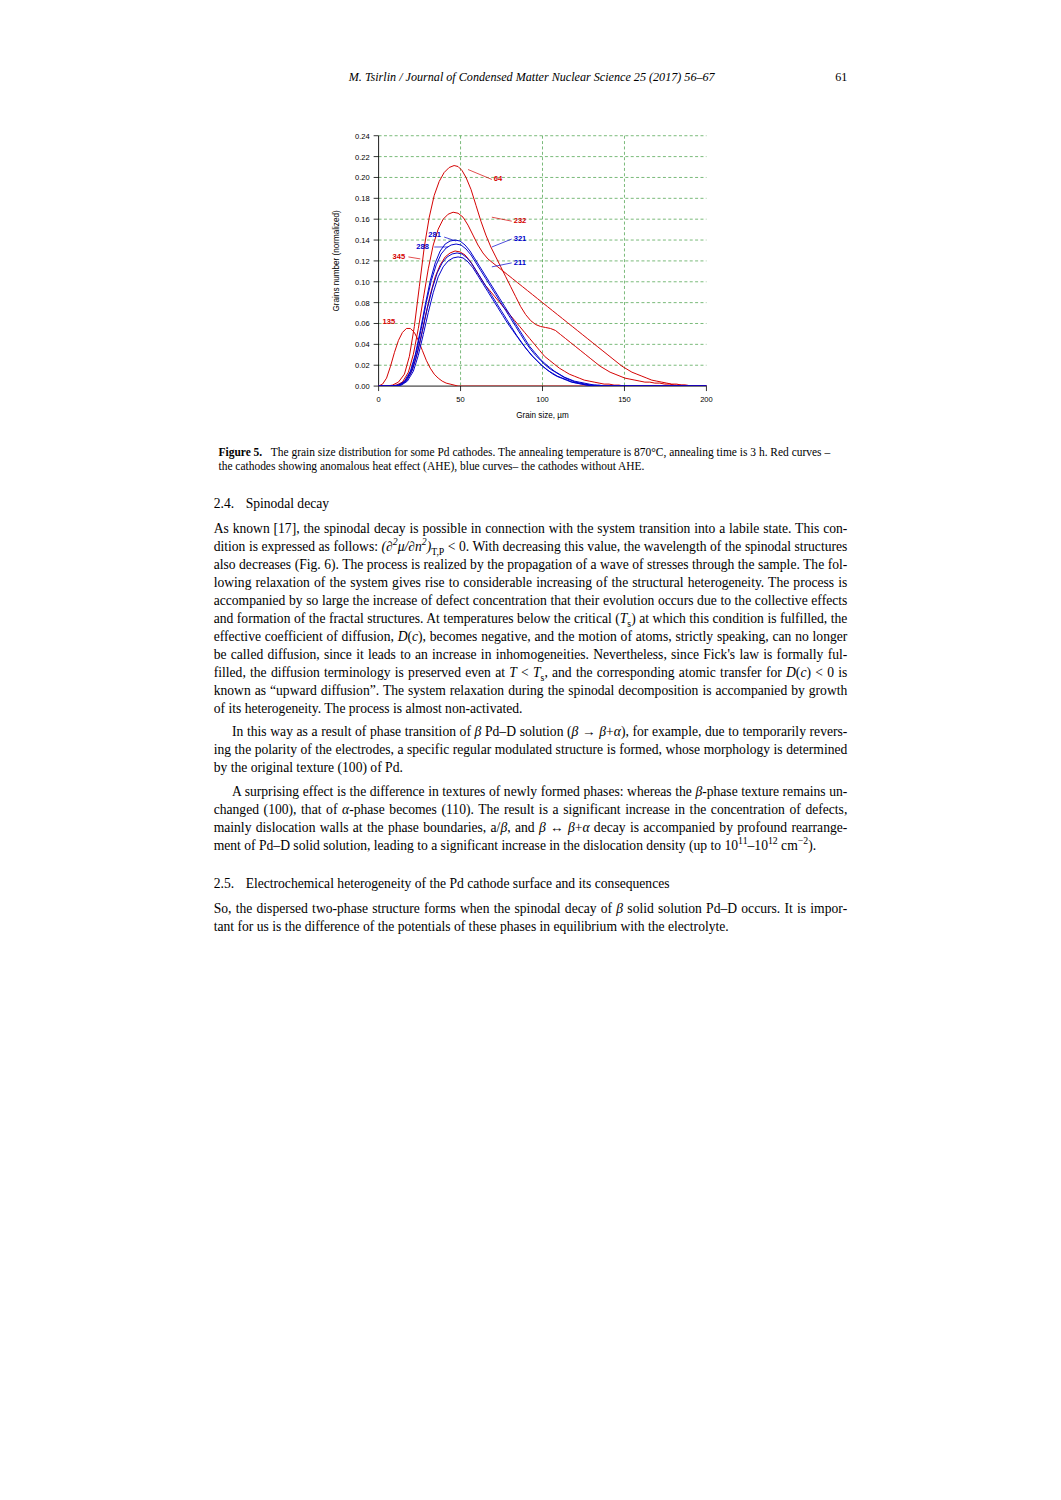M. Tsirlin / Journal of Condensed Matter Nuclear Science 25 (2017) 56–67 61
0.24 0.22 0.20 0.18 0.16 0.14 0.12 0.10 0.08 0.06 0.04 0.02 0.00 0 50 100 150 200 Grain size, µm Grains number (normalized) 64 232 345 281 288 321 211 135
Figure 5. The grain size distribution for some Pd cathodes. The annealing temperature is 870°C, annealing time is 3 h. Red curves – the cathodes showing anomalous heat effect (AHE), blue curves– the cathodes without AHE.
2.4. Spinodal decay
As known [17], the spinodal decay is possible in connection with the system transition into a labile state. This condition is expressed as follows: (∂2μ/∂n2)T,P < 0. With decreasing this value, the wavelength of the spinodal structures also decreases (Fig. 6). The process is realized by the propagation of a wave of stresses through the sample. The following relaxation of the system gives rise to considerable increasing of the structural heterogeneity. The process is accompanied by so large the increase of defect concentration that their evolution occurs due to the collective effects and formation of the fractal structures. At temperatures below the critical (Ts) at which this condition is fulfilled, the effective coefficient of diffusion, D(c), becomes negative, and the motion of atoms, strictly speaking, can no longer be called diffusion, since it leads to an increase in inhomogeneities. Nevertheless, since Fick's law is formally fulfilled, the diffusion terminology is preserved even at T < Ts, and the corresponding atomic transfer for D(c) < 0 is known as “upward diffusion”. The system relaxation during the spinodal decomposition is accompanied by growth of its heterogeneity. The process is almost non-activated.
In this way as a result of phase transition of β Pd–D solution (β → β+α), for example, due to temporarily reversing the polarity of the electrodes, a specific regular modulated structure is formed, whose morphology is determined by the original texture (100) of Pd.
A surprising effect is the difference in textures of newly formed phases: whereas the β-phase texture remains unchanged (100), that of α-phase becomes (110). The result is a significant increase in the concentration of defects, mainly dislocation walls at the phase boundaries, a/β, and β ↔ β+α decay is accompanied by profound rearrangement of Pd–D solid solution, leading to a significant increase in the dislocation density (up to 1011–1012 cm−2).
2.5. Electrochemical heterogeneity of the Pd cathode surface and its consequences
So, the dispersed two-phase structure forms when the spinodal decay of β solid solution Pd–D occurs. It is important for us is the difference of the potentials of these phases in equilibrium with the electrolyte.